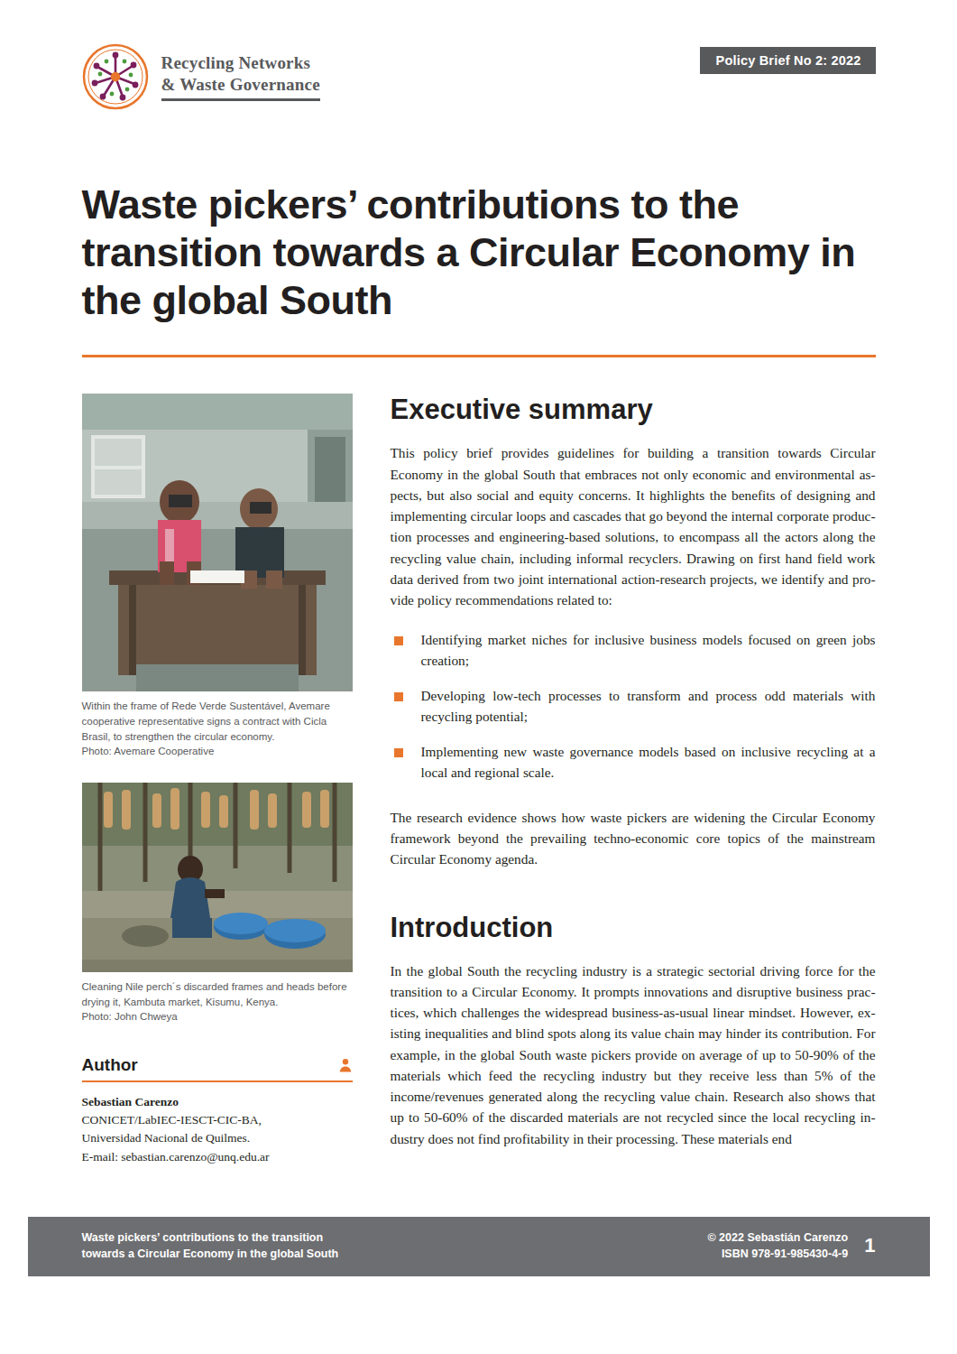Recycling Networks & Waste Governance
Policy Brief No 2: 2022
Waste pickers’ contributions to the transition towards a Circular Economy in the global South
Within the frame of Rede Verde Sustentável, Avemare cooperative representative signs a contract with Cicla Brasil, to strengthen the circular economy.
Photo: Avemare Cooperative
Cleaning Nile perch´s discarded frames and heads before drying it, Kambuta market, Kisumu, Kenya.
Photo: John Chweya
Author
Sebastian Carenzo
CONICET/LabIEC-IESCT-CIC-BA,
Universidad Nacional de Quilmes.
E-mail: sebastian.carenzo@unq.edu.ar
Executive summary
This policy brief provides guidelines for building a transition towards Circular Economy in the global South that embraces not only economic and environmental aspects, but also social and equity concerns. It highlights the benefits of designing and implementing circular loops and cascades that go beyond the internal corporate production processes and engineering-based solutions, to encompass all the actors along the recycling value chain, including informal recyclers. Drawing on first hand field work data derived from two joint international action-research projects, we identify and provide policy recommendations related to:
Identifying market niches for inclusive business models focused on green jobs creation;
Developing low-tech processes to transform and process odd materials with recycling potential;
Implementing new waste governance models based on inclusive recycling at a local and regional scale.
The research evidence shows how waste pickers are widening the Circular Economy framework beyond the prevailing techno-economic core topics of the mainstream Circular Economy agenda.
Introduction
In the global South the recycling industry is a strategic sectorial driving force for the transition to a Circular Economy. It prompts innovations and disruptive business practices, which challenges the widespread business-as-usual linear mindset. However, existing inequalities and blind spots along its value chain may hinder its contribution. For example, in the global South waste pickers provide on average of up to 50-90% of the materials which feed the recycling industry but they receive less than 5% of the income/revenues generated along the recycling value chain. Research also shows that up to 50-60% of the discarded materials are not recycled since the local recycling industry does not find profitability in their processing. These materials end
Waste pickers’ contributions to the transition
towards a Circular Economy in the global South
© 2022 Sebastián Carenzo
ISBN 978-91-985430-4-9
1